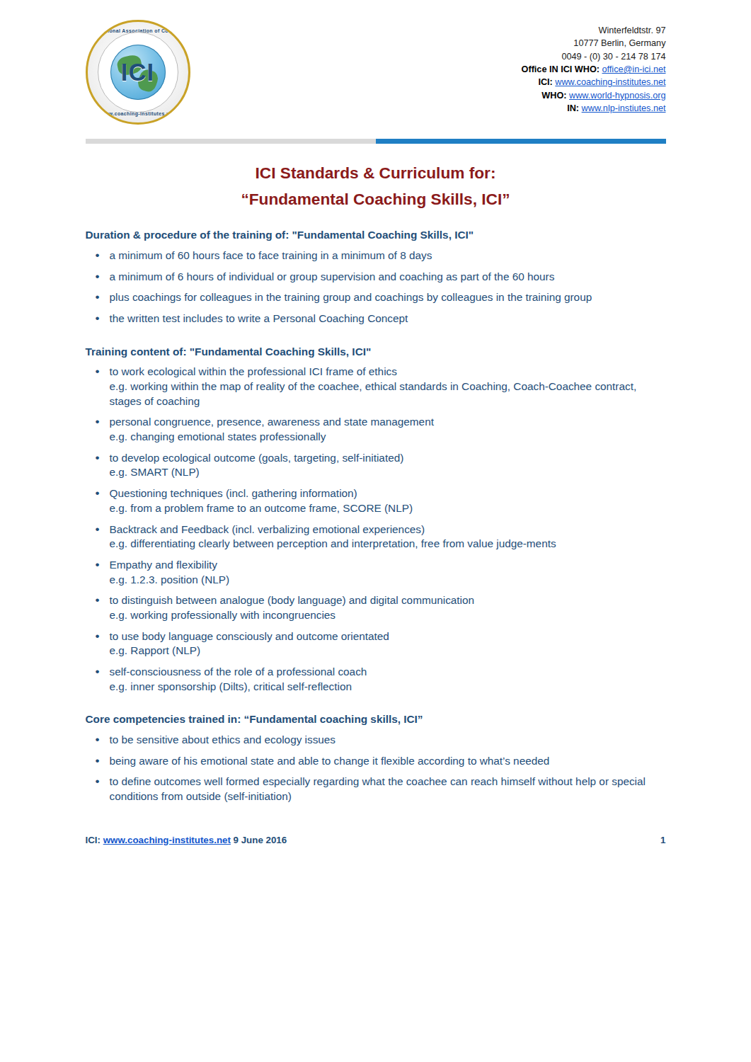International Association of Coaching-Institutes
ICI
www.coaching-institutes.net
Winterfeldtstr. 97
10777 Berlin, Germany
0049 - (0) 30 - 214 78 174
Office IN ICI WHO: office@in-ici.net
ICI: www.coaching-institutes.net
WHO: www.world-hypnosis.org
IN: www.nlp-instiutes.net
ICI Standards & Curriculum for: “Fundamental Coaching Skills, ICI”
Duration & procedure of the training of: "Fundamental Coaching Skills, ICI"
a minimum of 60 hours face to face training in a minimum of 8 days
a minimum of 6 hours of individual or group supervision and coaching as part of the 60 hours
plus coachings for colleagues in the training group and coachings by colleagues in the training group
the written test includes to write a Personal Coaching Concept
Training content of: "Fundamental Coaching Skills, ICI"
to work ecological within the professional ICI frame of ethics e.g. working within the map of reality of the coachee, ethical standards in Coaching, Coach-Coachee contract, stages of coaching
personal congruence, presence, awareness and state management e.g. changing emotional states professionally
to develop ecological outcome (goals, targeting, self-initiated) e.g. SMART (NLP)
Questioning techniques (incl. gathering information) e.g. from a problem frame to an outcome frame, SCORE (NLP)
Backtrack and Feedback (incl. verbalizing emotional experiences) e.g. differentiating clearly between perception and interpretation, free from value judge-ments
Empathy and flexibility e.g. 1.2.3. position (NLP)
to distinguish between analogue (body language) and digital communication e.g. working professionally with incongruencies
to use body language consciously and outcome orientated e.g. Rapport (NLP)
self-consciousness of the role of a professional coach e.g. inner sponsorship (Dilts), critical self-reflection
Core competencies trained in: “Fundamental coaching skills, ICI”
to be sensitive about ethics and ecology issues
being aware of his emotional state and able to change it flexible according to what’s needed
to define outcomes well formed especially regarding what the coachee can reach himself without help or special conditions from outside (self-initiation)
ICI: www.coaching-institutes.net 9 June 2016
1